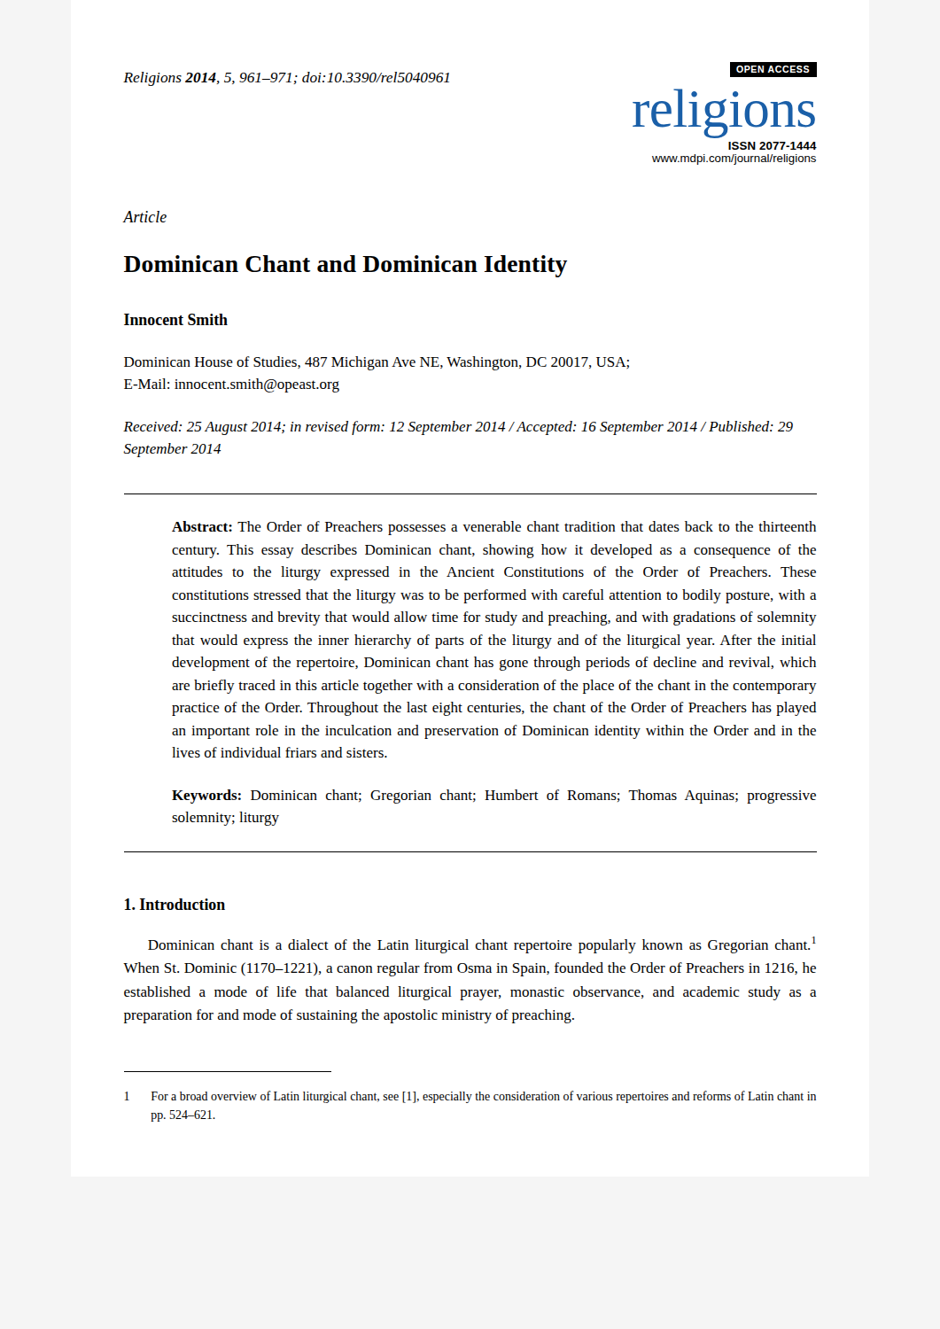Religions 2014, 5, 961–971; doi:10.3390/rel5040961
OPEN ACCESS
religions
ISSN 2077-1444
www.mdpi.com/journal/religions
Article
Dominican Chant and Dominican Identity
Innocent Smith
Dominican House of Studies, 487 Michigan Ave NE, Washington, DC 20017, USA;
E-Mail: innocent.smith@opeast.org
Received: 25 August 2014; in revised form: 12 September 2014 / Accepted: 16 September 2014 / Published: 29 September 2014
Abstract: The Order of Preachers possesses a venerable chant tradition that dates back to the thirteenth century. This essay describes Dominican chant, showing how it developed as a consequence of the attitudes to the liturgy expressed in the Ancient Constitutions of the Order of Preachers. These constitutions stressed that the liturgy was to be performed with careful attention to bodily posture, with a succinctness and brevity that would allow time for study and preaching, and with gradations of solemnity that would express the inner hierarchy of parts of the liturgy and of the liturgical year. After the initial development of the repertoire, Dominican chant has gone through periods of decline and revival, which are briefly traced in this article together with a consideration of the place of the chant in the contemporary practice of the Order. Throughout the last eight centuries, the chant of the Order of Preachers has played an important role in the inculcation and preservation of Dominican identity within the Order and in the lives of individual friars and sisters.
Keywords: Dominican chant; Gregorian chant; Humbert of Romans; Thomas Aquinas; progressive solemnity; liturgy
1. Introduction
Dominican chant is a dialect of the Latin liturgical chant repertoire popularly known as Gregorian chant.1 When St. Dominic (1170–1221), a canon regular from Osma in Spain, founded the Order of Preachers in 1216, he established a mode of life that balanced liturgical prayer, monastic observance, and academic study as a preparation for and mode of sustaining the apostolic ministry of preaching.
For a broad overview of Latin liturgical chant, see [1], especially the consideration of various repertoires and reforms of Latin chant in pp. 524–621.